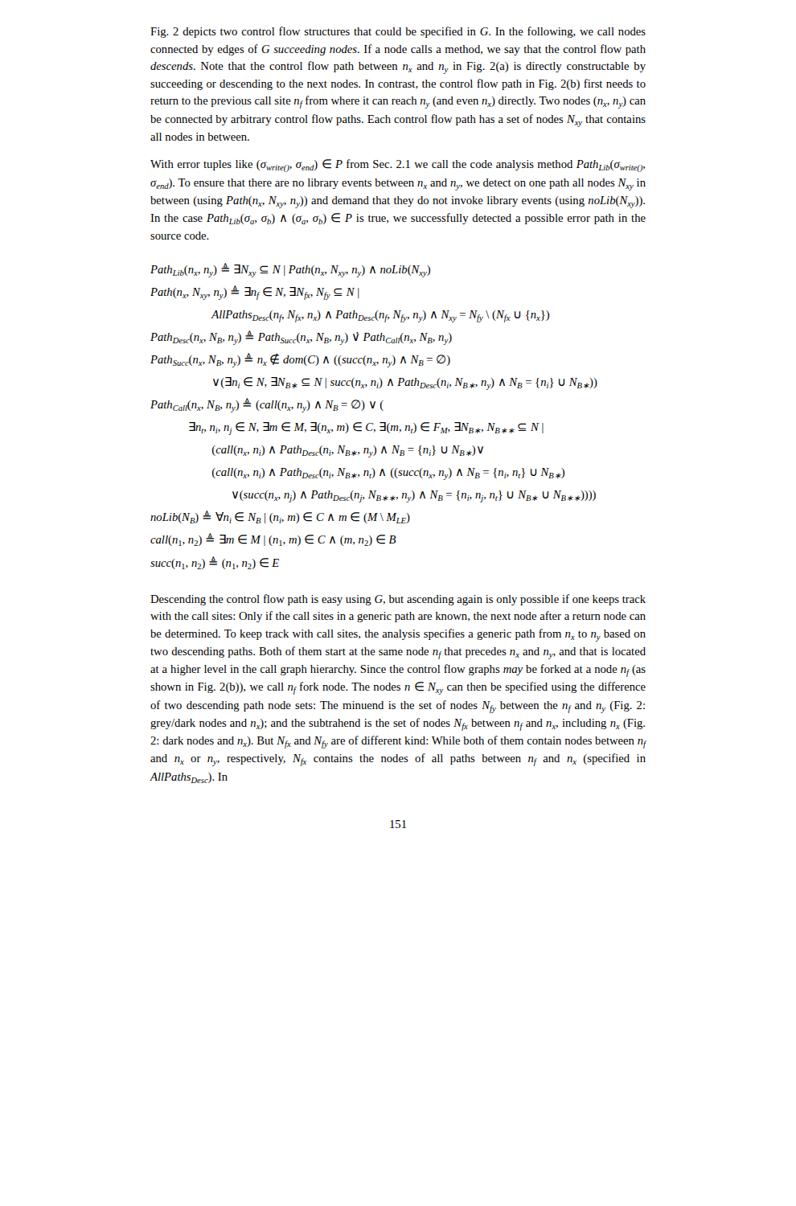Fig. 2 depicts two control flow structures that could be specified in G. In the following, we call nodes connected by edges of G succeeding nodes. If a node calls a method, we say that the control flow path descends. Note that the control flow path between nx and ny in Fig. 2(a) is directly constructable by succeeding or descending to the next nodes. In contrast, the control flow path in Fig. 2(b) first needs to return to the previous call site nf from where it can reach ny (and even nx) directly. Two nodes (nx, ny) can be connected by arbitrary control flow paths. Each control flow path has a set of nodes Nxy that contains all nodes in between.
With error tuples like (σwrite(), σend) ∈ P from Sec. 2.1 we call the code analysis method PathLib(σwrite(), σend). To ensure that there are no library events between nx and ny, we detect on one path all nodes Nxy in between (using Path(nx, Nxy, ny)) and demand that they do not invoke library events (using noLib(Nxy)). In the case PathLib(σa, σb) ∧ (σa, σb) ∈ P is true, we successfully detected a possible error path in the source code.
PathLib(nx, ny) ≜ ∃Nxy ⊆ N | Path(nx, Nxy, ny) ∧ noLib(Nxy)
Path(nx, Nxy, ny) ≜ ∃nf ∈ N, ∃Nfx, Nfy ⊆ N |
AllPathsDesc(nf, Nfx, nx) ∧ PathDesc(nf, Nfy, ny) ∧ Nxy = Nfy \ (Nfx ∪ {nx})
PathDesc(nx, NB, ny) ≜ PathSucc(nx, NB, ny) ∨̇ PathCall(nx, NB, ny)
PathSucc(nx, NB, ny) ≜ nx ∉ dom(C) ∧ ((succ(nx, ny) ∧ NB = ∅)
∨(∃ni ∈ N, ∃NB∗ ⊆ N | succ(nx, ni) ∧ PathDesc(ni, NB∗, ny) ∧ NB = {ni} ∪ NB∗))
PathCall(nx, NB, ny) ≜ (call(nx, ny) ∧ NB = ∅) ∨ (
∃nt, ni, nj ∈ N, ∃m ∈ M, ∃(nx, m) ∈ C, ∃(m, nt) ∈ FM, ∃NB∗, NB∗∗ ⊆ N |
(call(nx, ni) ∧ PathDesc(ni, NB∗, ny) ∧ NB = {ni} ∪ NB∗)∨
(call(nx, ni) ∧ PathDesc(ni, NB∗, nt) ∧ ((succ(nx, ny) ∧ NB = {ni, nt} ∪ NB∗)
∨(succ(nx, nj) ∧ PathDesc(nj, NB∗∗, ny) ∧ NB = {ni, nj, nt} ∪ NB∗ ∪ NB∗∗))))
noLib(NB) ≜ ∀ni ∈ NB | (ni, m) ∈ C ∧ m ∈ (M \ MLE)
call(n1, n2) ≜ ∃m ∈ M | (n1, m) ∈ C ∧ (m, n2) ∈ B
succ(n1, n2) ≜ (n1, n2) ∈ E
Descending the control flow path is easy using G, but ascending again is only possible if one keeps track with the call sites: Only if the call sites in a generic path are known, the next node after a return node can be determined. To keep track with call sites, the analysis specifies a generic path from nx to ny based on two descending paths. Both of them start at the same node nf that precedes nx and ny, and that is located at a higher level in the call graph hierarchy. Since the control flow graphs may be forked at a node nf (as shown in Fig. 2(b)), we call nf fork node. The nodes n ∈ Nxy can then be specified using the difference of two descending path node sets: The minuend is the set of nodes Nfy between the nf and ny (Fig. 2: grey/dark nodes and nx); and the subtrahend is the set of nodes Nfx between nf and nx, including nx (Fig. 2: dark nodes and nx). But Nfx and Nfy are of different kind: While both of them contain nodes between nf and nx or ny, respectively, Nfx contains the nodes of all paths between nf and nx (specified in AllPathsDesc). In
151